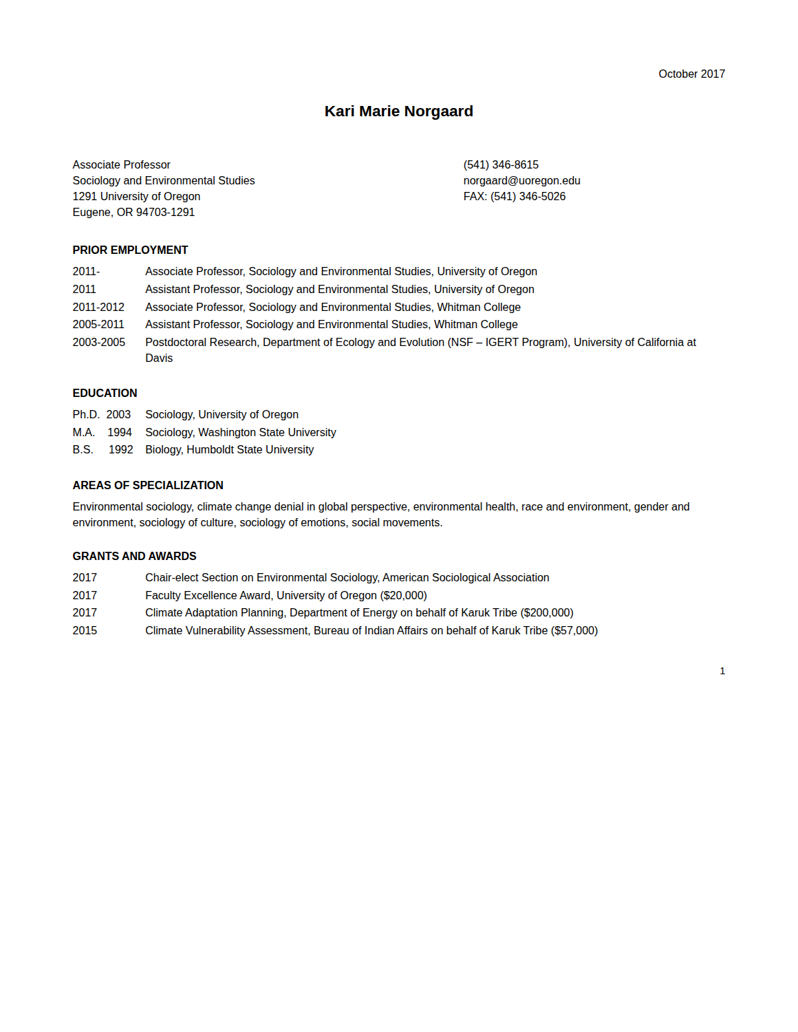October 2017
Kari Marie Norgaard
| Associate Professor Sociology and Environmental Studies 1291 University of Oregon Eugene, OR 94703-1291 | (541) 346-8615 norgaard@uoregon.edu FAX: (541) 346-5026 |
Prior Employment
| 2011- | Associate Professor, Sociology and Environmental Studies, University of Oregon |
| 2011 | Assistant Professor, Sociology and Environmental Studies, University of Oregon |
| 2011-2012 | Associate Professor, Sociology and Environmental Studies, Whitman College |
| 2005-2011 | Assistant Professor, Sociology and Environmental Studies, Whitman College |
| 2003-2005 | Postdoctoral Research, Department of Ecology and Evolution (NSF – IGERT Program), University of California at Davis |
Education
| Ph.D. 2003 | Sociology, University of Oregon |
| M.A. 1994 | Sociology, Washington State University |
| B.S. 1992 | Biology, Humboldt State University |
Areas of Specialization
Environmental sociology, climate change denial in global perspective, environmental health, race and environment, gender and environment, sociology of culture, sociology of emotions, social movements.
Grants and Awards
| 2017 | Chair-elect Section on Environmental Sociology, American Sociological Association |
| 2017 | Faculty Excellence Award, University of Oregon ($20,000) |
| 2017 | Climate Adaptation Planning, Department of Energy on behalf of Karuk Tribe ($200,000) |
| 2015 | Climate Vulnerability Assessment, Bureau of Indian Affairs on behalf of Karuk Tribe ($57,000) |
1